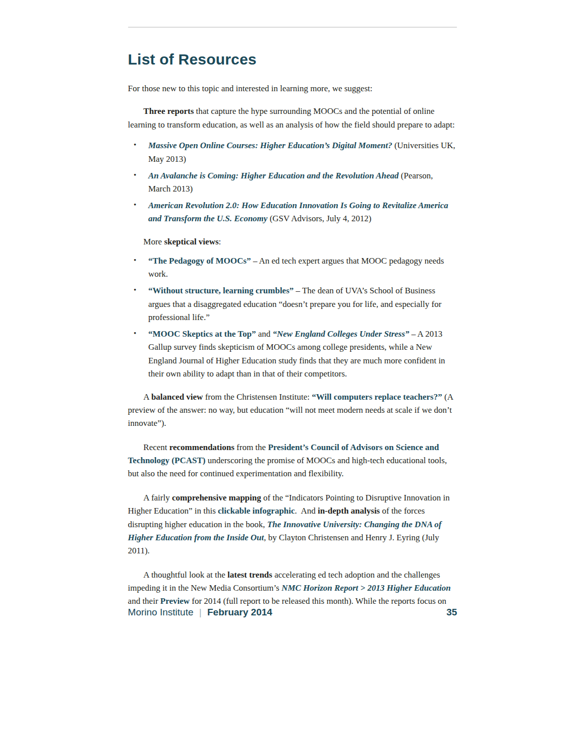List of Resources
For those new to this topic and interested in learning more, we suggest:
Three reports that capture the hype surrounding MOOCs and the potential of online learning to transform education, as well as an analysis of how the field should prepare to adapt:
Massive Open Online Courses: Higher Education’s Digital Moment? (Universities UK, May 2013)
An Avalanche is Coming: Higher Education and the Revolution Ahead (Pearson, March 2013)
American Revolution 2.0: How Education Innovation Is Going to Revitalize America and Transform the U.S. Economy (GSV Advisors, July 4, 2012)
More skeptical views:
“The Pedagogy of MOOCs” – An ed tech expert argues that MOOC pedagogy needs work.
“Without structure, learning crumbles” – The dean of UVA’s School of Business argues that a disaggregated education “doesn’t prepare you for life, and especially for professional life.”
“MOOC Skeptics at the Top” and “New England Colleges Under Stress” – A 2013 Gallup survey finds skepticism of MOOCs among college presidents, while a New England Journal of Higher Education study finds that they are much more confident in their own ability to adapt than in that of their competitors.
A balanced view from the Christensen Institute: “Will computers replace teachers?” (A preview of the answer: no way, but education “will not meet modern needs at scale if we don’t innovate”).
Recent recommendations from the President’s Council of Advisors on Science and Technology (PCAST) underscoring the promise of MOOCs and high-tech educational tools, but also the need for continued experimentation and flexibility.
A fairly comprehensive mapping of the “Indicators Pointing to Disruptive Innovation in Higher Education” in this clickable infographic. And in-depth analysis of the forces disrupting higher education in the book, The Innovative University: Changing the DNA of Higher Education from the Inside Out, by Clayton Christensen and Henry J. Eyring (July 2011).
A thoughtful look at the latest trends accelerating ed tech adoption and the challenges impeding it in the New Media Consortium’s NMC Horizon Report > 2013 Higher Education and their Preview for 2014 (full report to be released this month). While the reports focus on
Morino Institute | February 2014
35